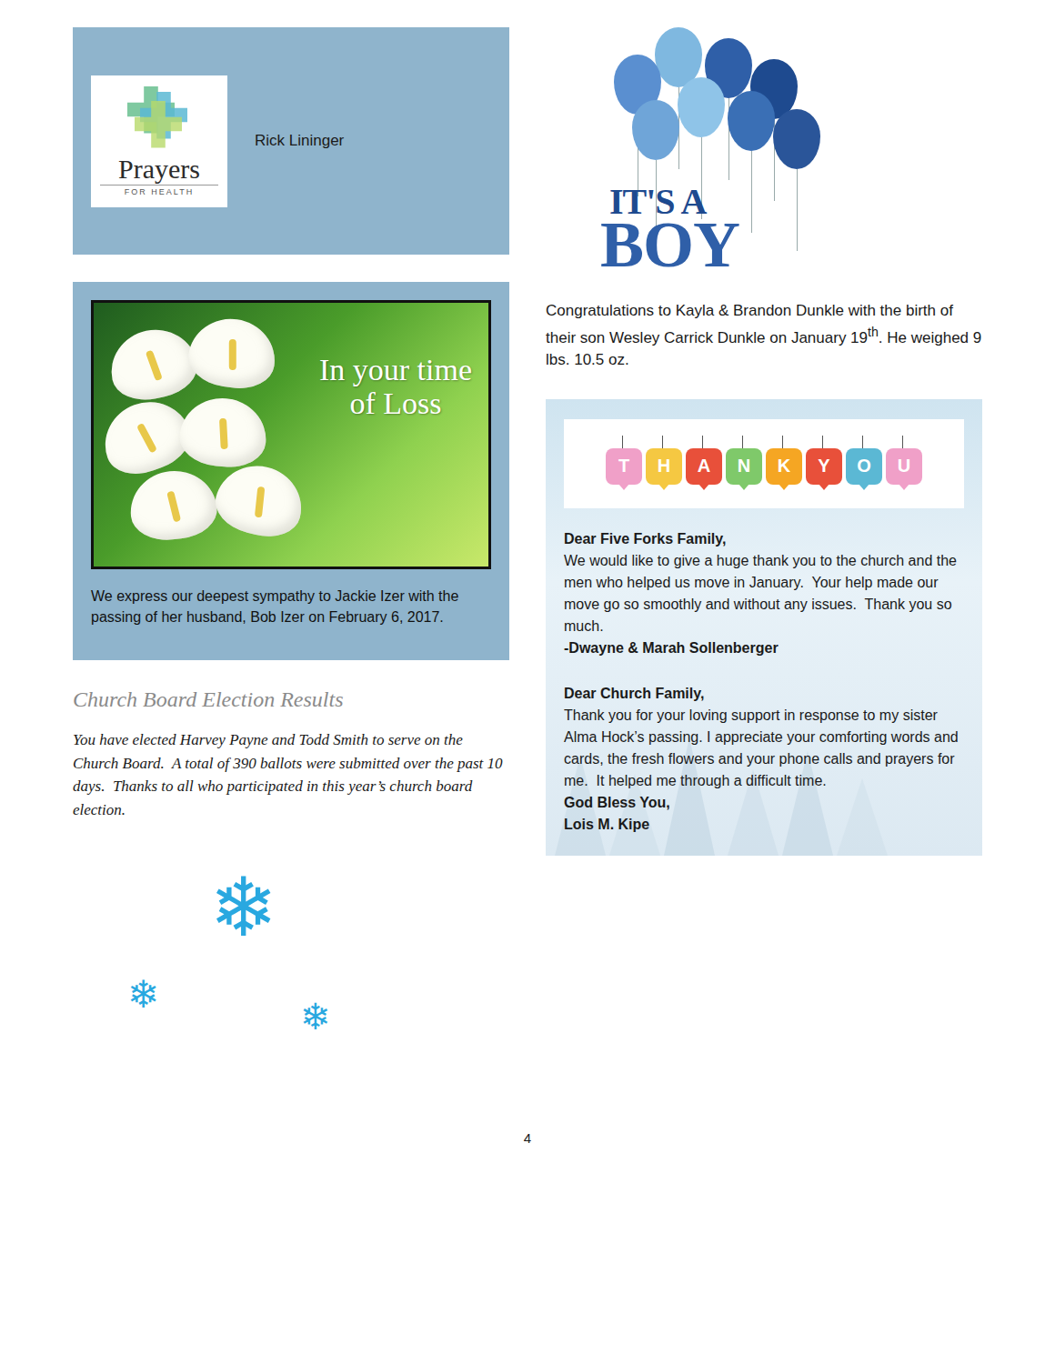Prayers
FOR HEALTH
Rick Lininger
In your time
of Loss
We express our deepest sympathy to Jackie Izer with the passing of her husband, Bob Izer on February 6, 2017.
Church Board Election Results
You have elected Harvey Payne and Todd Smith to serve on the Church Board. A total of 390 ballots were submitted over the past 10 days. Thanks to all who participated in this year’s church board election.
❄ ❄ ❄
IT'S A BOY
Congratulations to Kayla & Brandon Dunkle with the birth of their son Wesley Carrick Dunkle on January 19th. He weighed 9 lbs. 10.5 oz.
T
H
A
N
K
Y
O
U
Dear Five Forks Family,
We would like to give a huge thank you to the church and the men who helped us move in January. Your help made our move go so smoothly and without any issues. Thank you so much.
-Dwayne & Marah Sollenberger
Dear Church Family,
Thank you for your loving support in response to my sister Alma Hock’s passing. I appreciate your comforting words and cards, the fresh flowers and your phone calls and prayers for me. It helped me through a difficult time.
God Bless You,
Lois M. Kipe
4